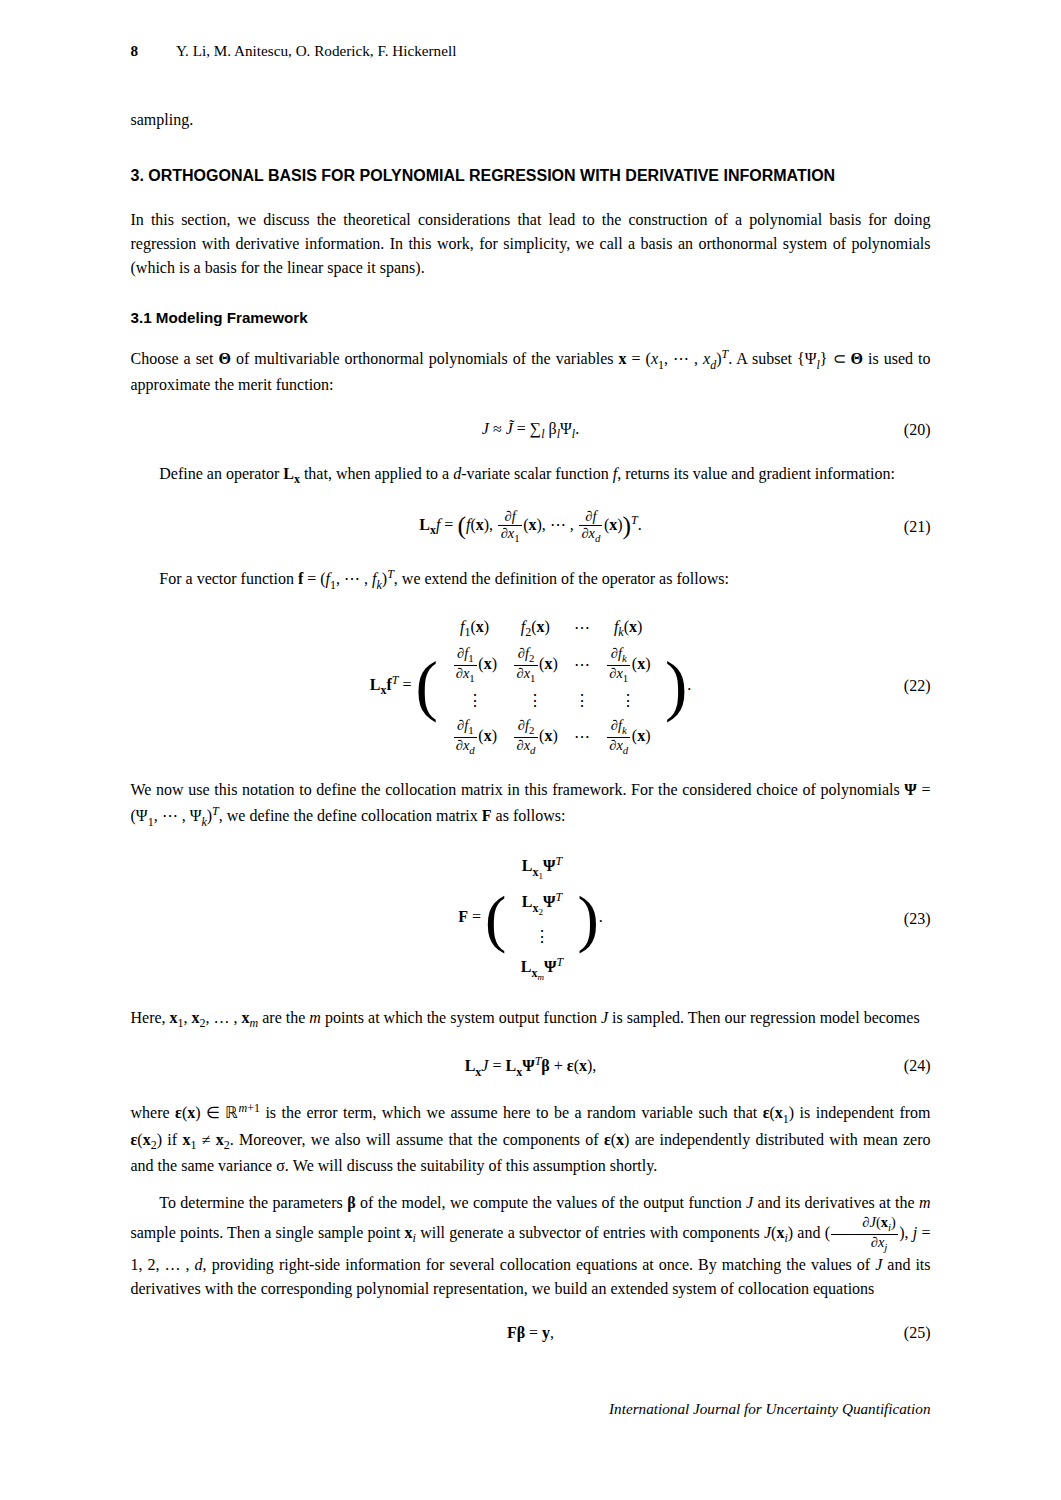8 Y. Li, M. Anitescu, O. Roderick, F. Hickernell
sampling.
3. Orthogonal Basis for Polynomial Regression with Derivative Information
In this section, we discuss the theoretical considerations that lead to the construction of a polynomial basis for doing regression with derivative information. In this work, for simplicity, we call a basis an orthonormal system of polynomials (which is a basis for the linear space it spans).
3.1 Modeling Framework
Choose a set Θ of multivariable orthonormal polynomials of the variables x = (x1, ⋯ , xd)T. A subset {Ψl} ⊂ Θ is used to approximate the merit function:
J ≈ J̃ = ∑l βlΨl. (20)
Define an operator Lx that, when applied to a d-variate scalar function f, returns its value and gradient information:
Lxf = (f(x), ∂f∂x1(x), ⋯ , ∂f∂xd(x))T. (21)
For a vector function f = (f1, ⋯ , fk)T, we extend the definition of the operator as follows:
LxfT = (
| f 1 ( x ) | f 2 ( x ) | ⋯ | f k ( x ) |
| ∂ f 1 ∂ x 1 ( x ) | ∂ f 2 ∂ x 1 ( x ) | ⋯ | ∂ f k ∂ x 1 ( x ) |
| ⋮ | ⋮ | ⋮ | ⋮ |
| ∂ f 1 ∂ x d ( x ) | ∂ f 2 ∂ x d ( x ) | ⋯ | ∂ f k ∂ x d ( x ) |
). (22)
We now use this notation to define the collocation matrix in this framework. For the considered choice of polynomials Ψ = (Ψ1, ⋯ , Ψk)T, we define the define collocation matrix F as follows:
F = (
| L x 1 Ψ T |
| L x 2 Ψ T |
| ⋮ |
| L x m Ψ T |
). (23)
Here, x1, x2, … , xm are the m points at which the system output function J is sampled. Then our regression model becomes
LxJ = LxΨTβ + ε(x), (24)
where ε(x) ∈ ℝm+1 is the error term, which we assume here to be a random variable such that ε(x1) is independent from ε(x2) if x1 ≠ x2. Moreover, we also will assume that the components of ε(x) are independently distributed with mean zero and the same variance σ. We will discuss the suitability of this assumption shortly.
To determine the parameters β of the model, we compute the values of the output function J and its derivatives at the m sample points. Then a single sample point xi will generate a subvector of entries with components J(xi) and (∂J(xi)∂xj), j = 1, 2, … , d, providing right-side information for several collocation equations at once. By matching the values of J and its derivatives with the corresponding polynomial representation, we build an extended system of collocation equations
Fβ = y, (25)
International Journal for Uncertainty Quantification